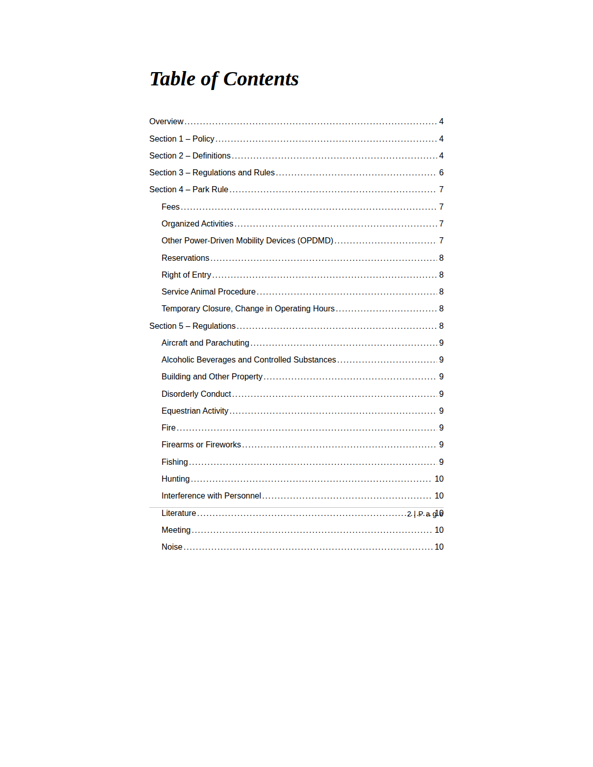Table of Contents
Overview ........................................................................................................................................... 4
Section 1 – Policy ............................................................................................................................. 4
Section 2 – Definitions .................................................................................................................... 4
Section 3 – Regulations and Rules ................................................................................................ 6
Section 4 – Park Rule ..................................................................................................................... 7
Fees ................................................................................................................................................. 7
Organized Activities ............................................................................................................................. 7
Other Power-Driven Mobility Devices (OPDMD) ......................................................................... 7
Reservations ..................................................................................................................................... 8
Right of Entry ................................................................................................................................... 8
Service Animal Procedure ......................................................................................................... 8
Temporary Closure, Change in Operating Hours ......................................................................... 8
Section 5 – Regulations ................................................................................................................... 8
Aircraft and Parachuting ............................................................................................................. 9
Alcoholic Beverages and Controlled Substances ......................................................................... 9
Building and Other Property ..................................................................................................... 9
Disorderly Conduct ............................................................................................................. 9
Equestrian Activity ............................................................................................................. 9
Fire ................................................................................................................................................. 9
Firearms or Fireworks ............................................................................................................. 9
Fishing ............................................................................................................................................. 9
Hunting ............................................................................................................................................. 10
Interference with Personnel ..................................................................................................... 10
Literature ............................................................................................................................................. 10
Meeting ............................................................................................................................................. 10
Noise ............................................................................................................................................. 10
2 | P a g e